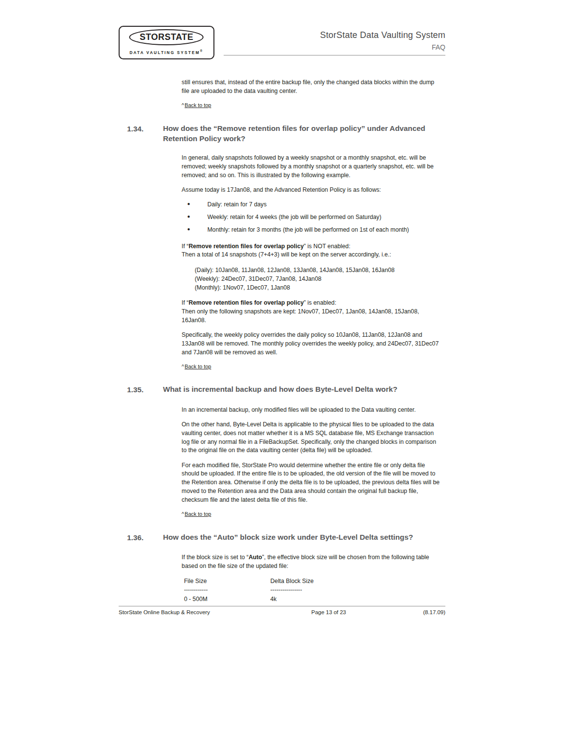STORSTATE
DATA VAULTING SYSTEM®
StorState Data Vaulting System
FAQ
still ensures that, instead of the entire backup file, only the changed data blocks within the dump file are uploaded to the data vaulting center.
^Back to top
1.34.
How does the “Remove retention files for overlap policy” under Advanced Retention Policy work?
In general, daily snapshots followed by a weekly snapshot or a monthly snapshot, etc. will be removed; weekly snapshots followed by a monthly snapshot or a quarterly snapshot, etc. will be removed; and so on. This is illustrated by the following example.
Assume today is 17Jan08, and the Advanced Retention Policy is as follows:
Daily: retain for 7 days
Weekly: retain for 4 weeks (the job will be performed on Saturday)
Monthly: retain for 3 months (the job will be performed on 1st of each month)
If “Remove retention files for overlap policy” is NOT enabled:
Then a total of 14 snapshots (7+4+3) will be kept on the server accordingly, i.e.:
(Daily): 10Jan08, 11Jan08, 12Jan08, 13Jan08, 14Jan08, 15Jan08, 16Jan08
(Weekly): 24Dec07, 31Dec07, 7Jan08, 14Jan08
(Monthly): 1Nov07, 1Dec07, 1Jan08
If “Remove retention files for overlap policy” is enabled:
Then only the following snapshots are kept: 1Nov07, 1Dec07, 1Jan08, 14Jan08, 15Jan08, 16Jan08.
Specifically, the weekly policy overrides the daily policy so 10Jan08, 11Jan08, 12Jan08 and 13Jan08 will be removed. The monthly policy overrides the weekly policy, and 24Dec07, 31Dec07 and 7Jan08 will be removed as well.
^Back to top
1.35.
What is incremental backup and how does Byte-Level Delta work?
In an incremental backup, only modified files will be uploaded to the Data vaulting center.
On the other hand, Byte-Level Delta is applicable to the physical files to be uploaded to the data vaulting center, does not matter whether it is a MS SQL database file, MS Exchange transaction log file or any normal file in a FileBackupSet. Specifically, only the changed blocks in comparison to the original file on the data vaulting center (delta file) will be uploaded.
For each modified file, StorState Pro would determine whether the entire file or only delta file should be uploaded. If the entire file is to be uploaded, the old version of the file will be moved to the Retention area. Otherwise if only the delta file is to be uploaded, the previous delta files will be moved to the Retention area and the Data area should contain the original full backup file, checksum file and the latest delta file of this file.
^Back to top
1.36.
How does the “Auto” block size work under Byte-Level Delta settings?
If the block size is set to “Auto”, the effective block size will be chosen from the following table based on the file size of the updated file:
File Size
Delta Block Size
------------
----------------
0 - 500M
4k
StorState Online Backup & Recovery
Page 13 of 23
(8.17.09)